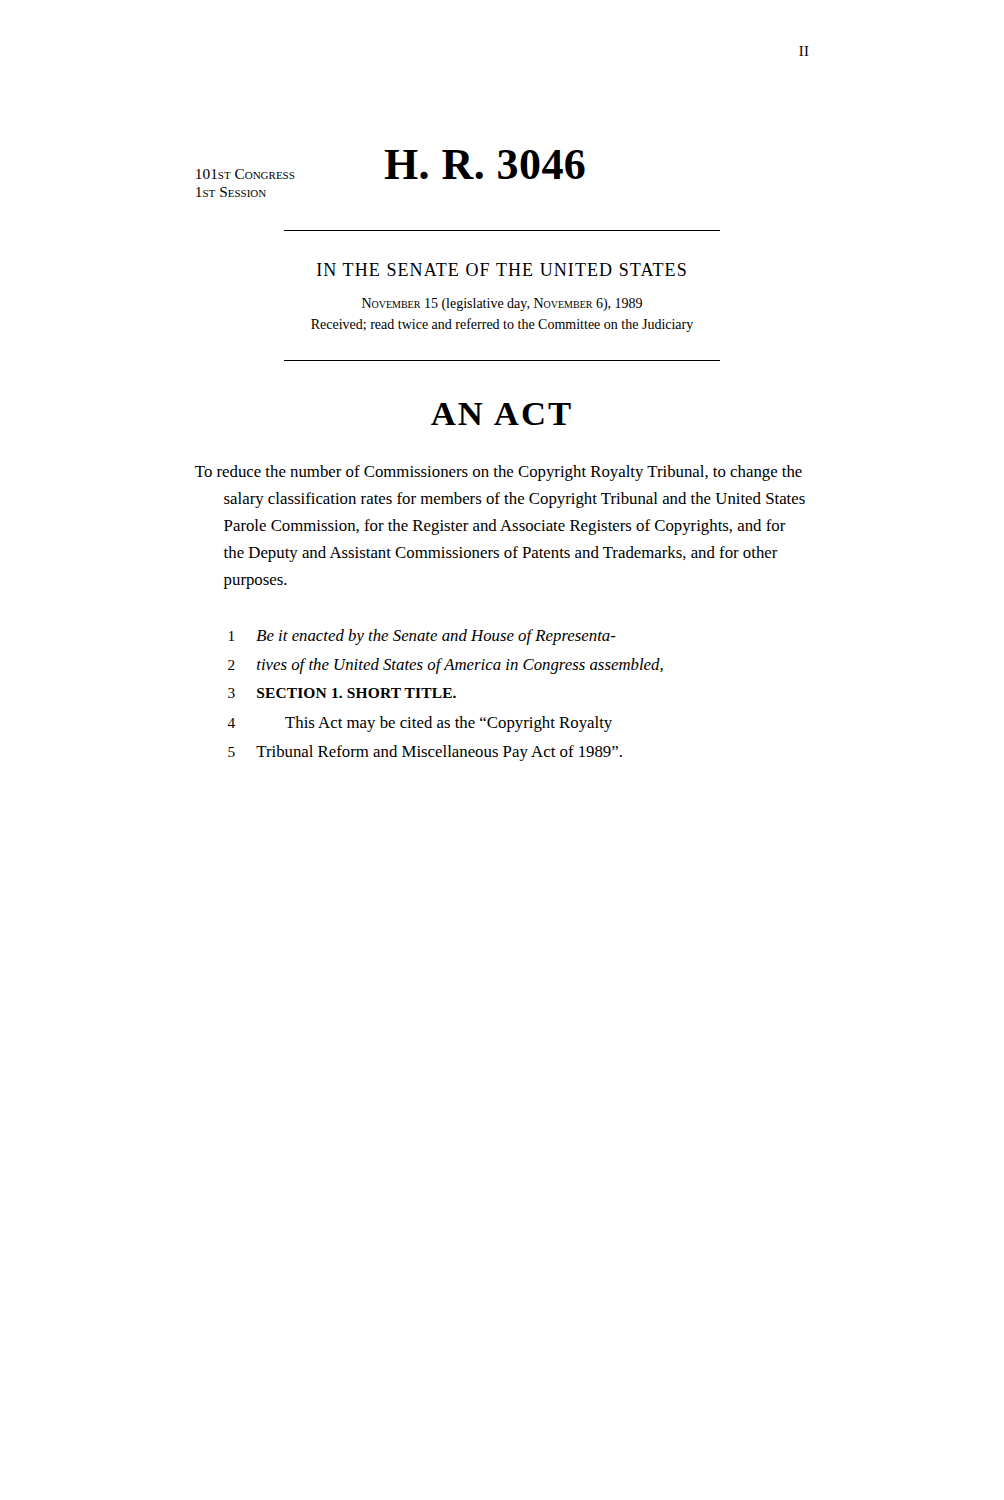II
101st Congress 1st Session
H. R. 3046
IN THE SENATE OF THE UNITED STATES
November 15 (legislative day, November 6), 1989 Received; read twice and referred to the Committee on the Judiciary
AN ACT
To reduce the number of Commissioners on the Copyright Royalty Tribunal, to change the salary classification rates for members of the Copyright Tribunal and the United States Parole Commission, for the Register and Associate Registers of Copyrights, and for the Deputy and Assistant Commissioners of Patents and Trademarks, and for other purposes.
1
Be it enacted by the Senate and House of Representa-
2
tives of the United States of America in Congress assembled,
3
SECTION 1. SHORT TITLE.
4
This Act may be cited as the “Copyright Royalty
5
Tribunal Reform and Miscellaneous Pay Act of 1989”.